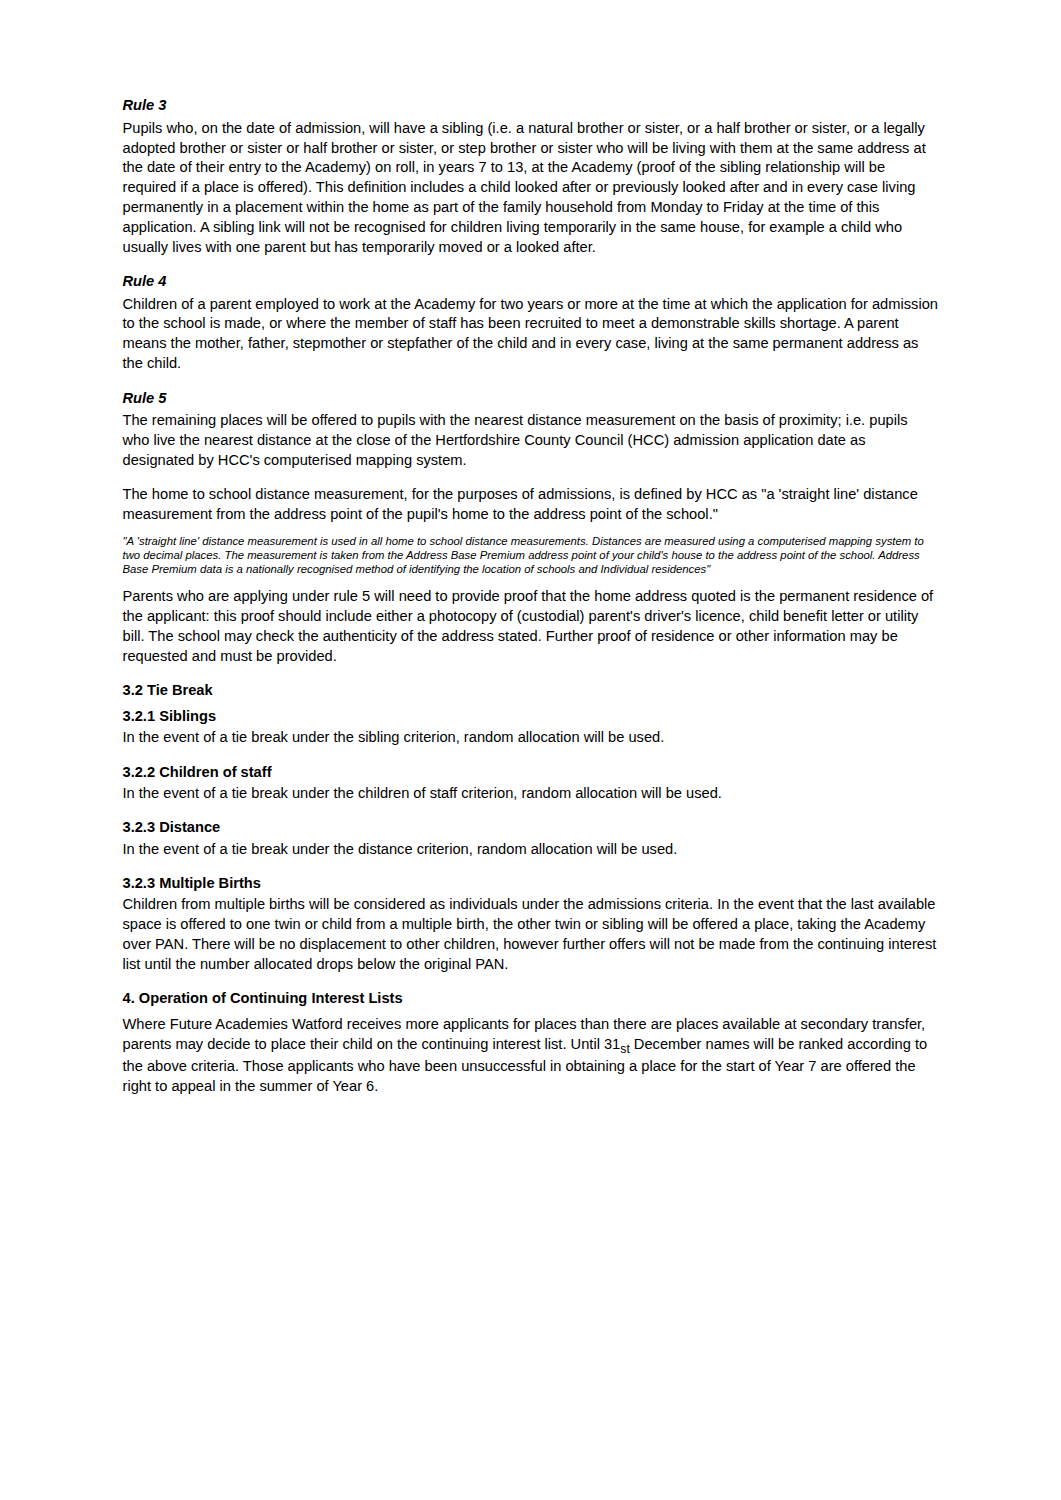Rule 3
Pupils who, on the date of admission, will have a sibling (i.e. a natural brother or sister, or a half brother or sister, or a legally adopted brother or sister or half brother or sister, or step brother or sister who will be living with them at the same address at the date of their entry to the Academy) on roll, in years 7 to 13, at the Academy (proof of the sibling relationship will be required if a place is offered). This definition includes a child looked after or previously looked after and in every case living permanently in a placement within the home as part of the family household from Monday to Friday at the time of this application. A sibling link will not be recognised for children living temporarily in the same house, for example a child who usually lives with one parent but has temporarily moved or a looked after.
Rule 4
Children of a parent employed to work at the Academy for two years or more at the time at which the application for admission to the school is made, or where the member of staff has been recruited to meet a demonstrable skills shortage. A parent means the mother, father, stepmother or stepfather of the child and in every case, living at the same permanent address as the child.
Rule 5
The remaining places will be offered to pupils with the nearest distance measurement on the basis of proximity; i.e. pupils who live the nearest distance at the close of the Hertfordshire County Council (HCC) admission application date as designated by HCC's computerised mapping system.
The home to school distance measurement, for the purposes of admissions, is defined by HCC as "a 'straight line' distance measurement from the address point of the pupil's home to the address point of the school."
"A 'straight line' distance measurement is used in all home to school distance measurements. Distances are measured using a computerised mapping system to two decimal places. The measurement is taken from the Address Base Premium address point of your child's house to the address point of the school. Address Base Premium data is a nationally recognised method of identifying the location of schools and Individual residences"
Parents who are applying under rule 5 will need to provide proof that the home address quoted is the permanent residence of the applicant: this proof should include either a photocopy of (custodial) parent's driver's licence, child benefit letter or utility bill. The school may check the authenticity of the address stated. Further proof of residence or other information may be requested and must be provided.
3.2 Tie Break
3.2.1 Siblings
In the event of a tie break under the sibling criterion, random allocation will be used.
3.2.2 Children of staff
In the event of a tie break under the children of staff criterion, random allocation will be used.
3.2.3 Distance
In the event of a tie break under the distance criterion, random allocation will be used.
3.2.3 Multiple Births
Children from multiple births will be considered as individuals under the admissions criteria. In the event that the last available space is offered to one twin or child from a multiple birth, the other twin or sibling will be offered a place, taking the Academy over PAN. There will be no displacement to other children, however further offers will not be made from the continuing interest list until the number allocated drops below the original PAN.
4. Operation of Continuing Interest Lists
Where Future Academies Watford receives more applicants for places than there are places available at secondary transfer, parents may decide to place their child on the continuing interest list. Until 31st December names will be ranked according to the above criteria. Those applicants who have been unsuccessful in obtaining a place for the start of Year 7 are offered the right to appeal in the summer of Year 6.